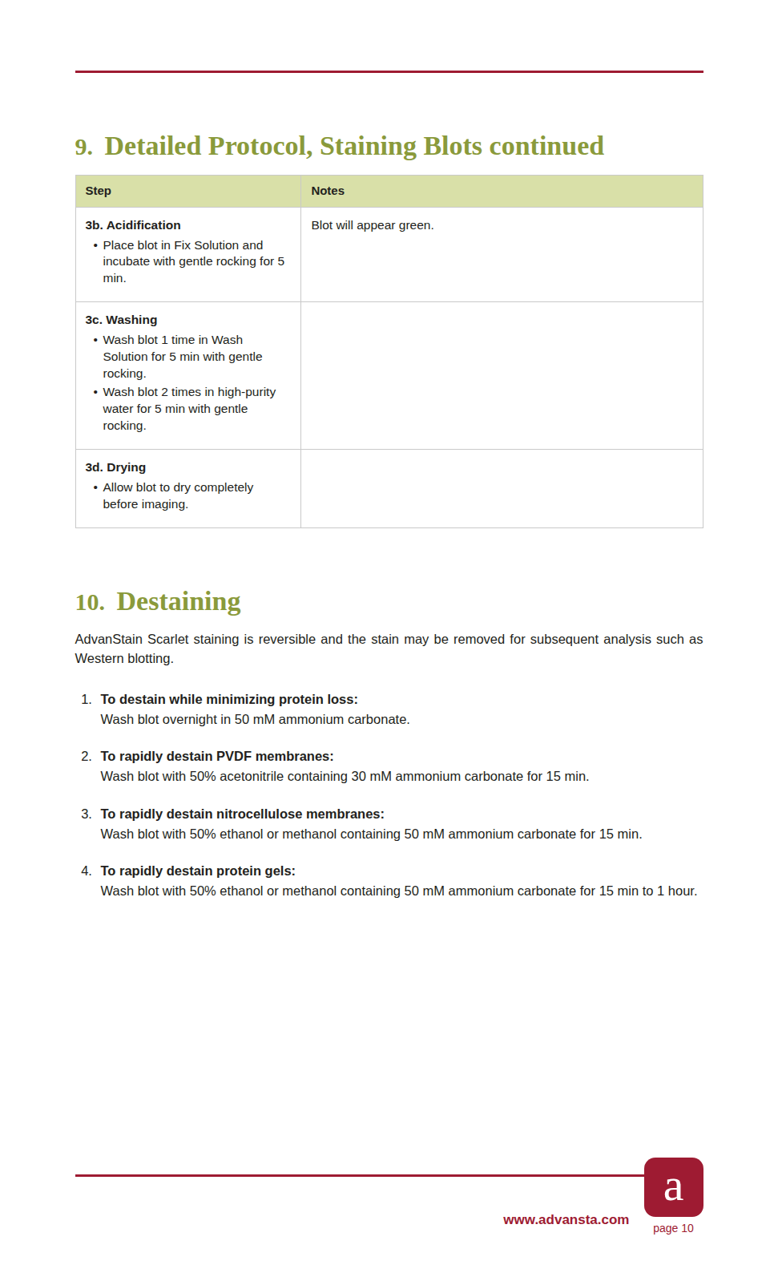9. Detailed Protocol, Staining Blots continued
| Step | Notes |
| --- | --- |
| 3b. Acidification Place blot in Fix Solution and incubate with gentle rocking for 5 min. | Blot will appear green. |
| 3c. Washing Wash blot 1 time in Wash Solution for 5 min with gentle rocking. Wash blot 2 times in high-purity water for 5 min with gentle rocking. | |
| 3d. Drying Allow blot to dry completely before imaging. | |
10. Destaining
AdvanStain Scarlet staining is reversible and the stain may be removed for subsequent analysis such as Western blotting.
To destain while minimizing protein loss: Wash blot overnight in 50 mM ammonium carbonate.
To rapidly destain PVDF membranes: Wash blot with 50% acetonitrile containing 30 mM ammonium carbonate for 15 min.
To rapidly destain nitrocellulose membranes: Wash blot with 50% ethanol or methanol containing 50 mM ammonium carbonate for 15 min.
To rapidly destain protein gels: Wash blot with 50% ethanol or methanol containing 50 mM ammonium carbonate for 15 min to 1 hour.
www.advansta.com
page 10